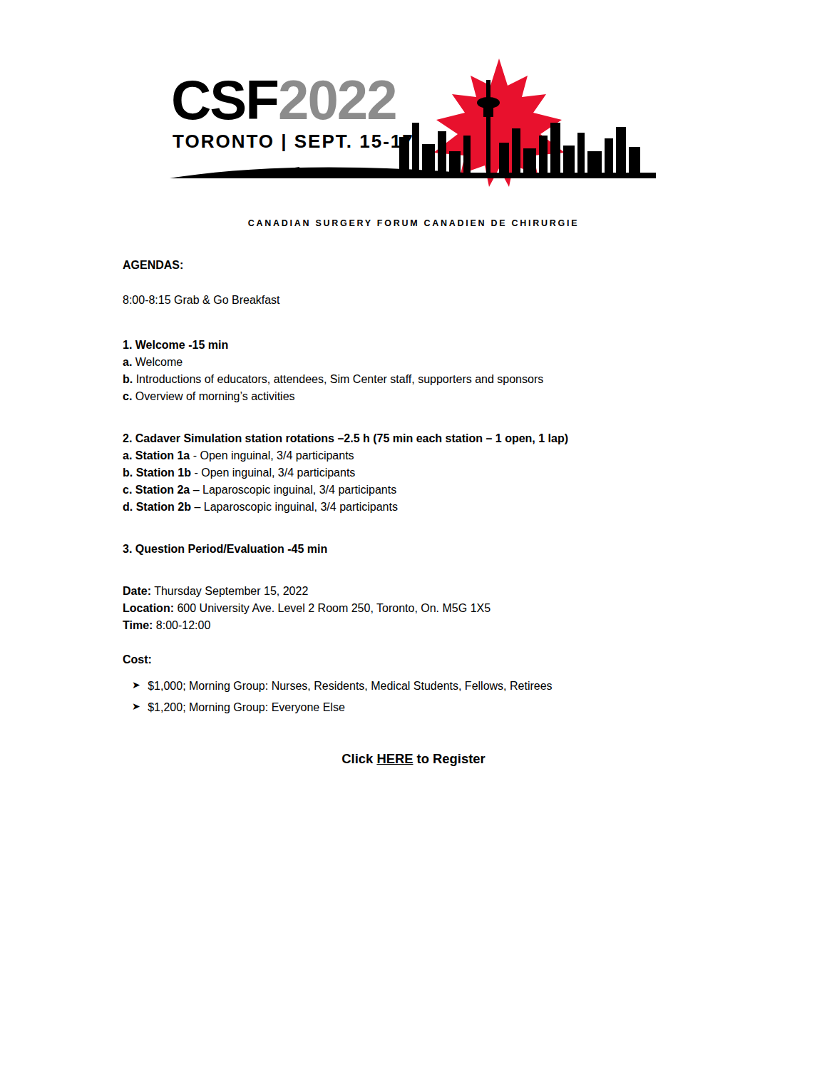CSF2022 TORONTO | SEPT. 15-17
Canadian Surgery Forum Canadien de Chirurgie
AGENDAS:
8:00-8:15 Grab & Go Breakfast
1. Welcome -15 min
a. Welcome
b. Introductions of educators, attendees, Sim Center staff, supporters and sponsors
c. Overview of morning’s activities
2. Cadaver Simulation station rotations –2.5 h (75 min each station – 1 open, 1 lap)
a. Station 1a - Open inguinal, 3/4 participants
b. Station 1b - Open inguinal, 3/4 participants
c. Station 2a – Laparoscopic inguinal, 3/4 participants
d. Station 2b – Laparoscopic inguinal, 3/4 participants
3. Question Period/Evaluation -45 min
Date: Thursday September 15, 2022
Location: 600 University Ave. Level 2 Room 250, Toronto, On. M5G 1X5
Time: 8:00-12:00
Cost:
$1,000; Morning Group: Nurses, Residents, Medical Students, Fellows, Retirees
$1,200; Morning Group: Everyone Else
Click HERE to Register